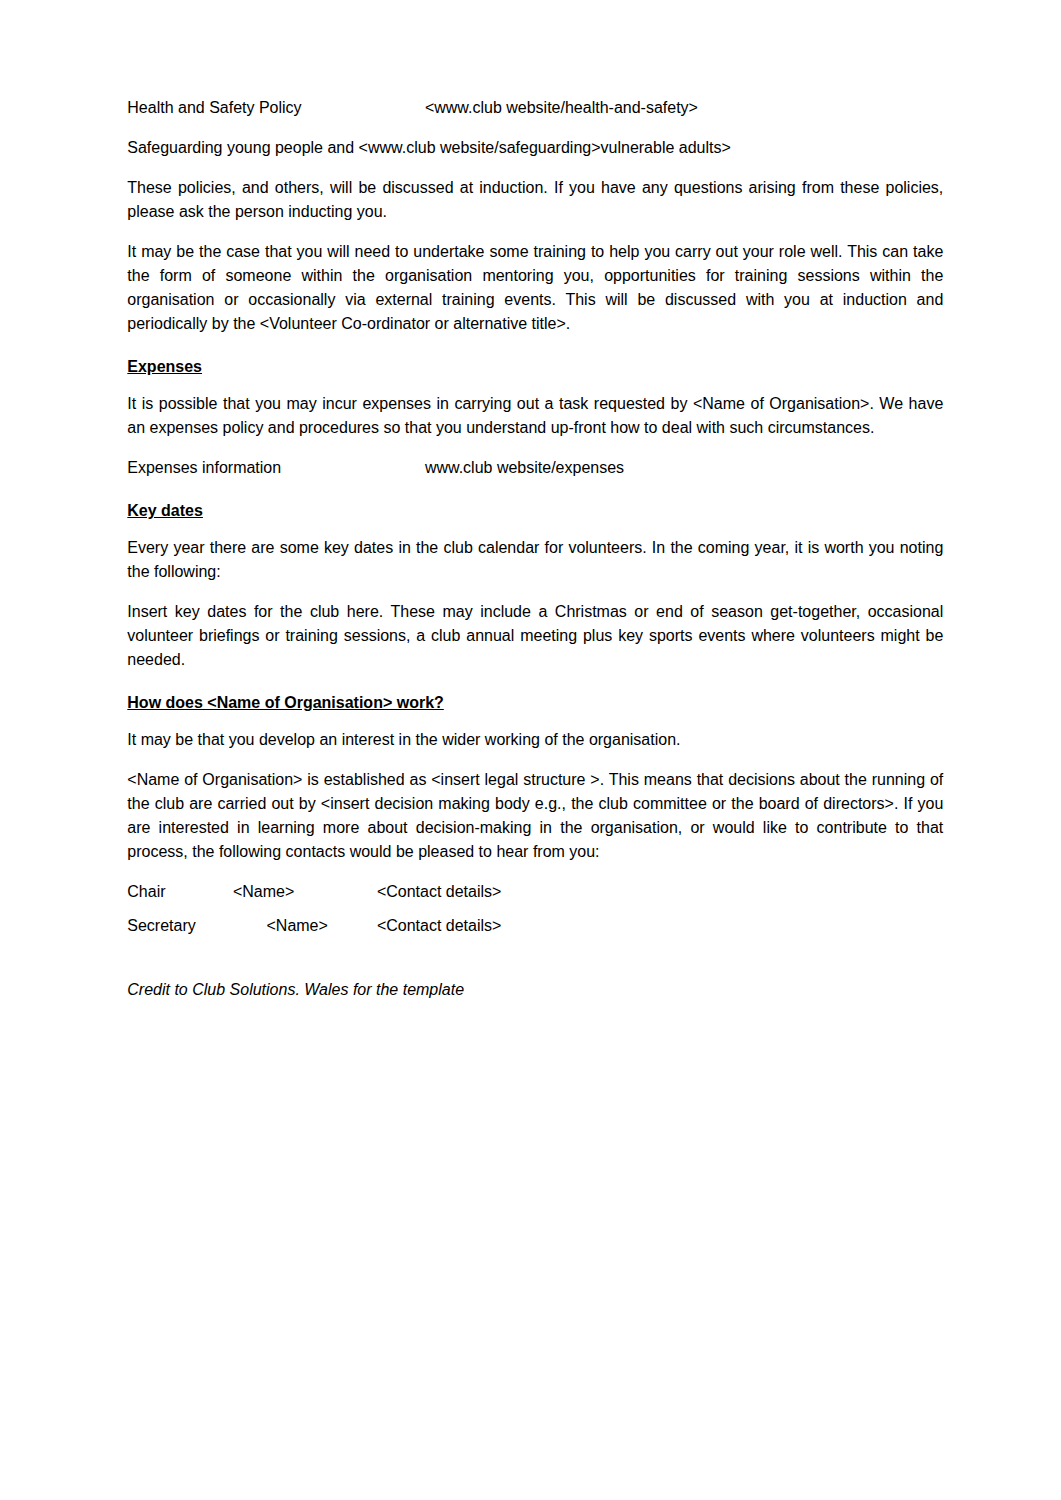Health and Safety Policy <www.club website/health-and-safety>
Safeguarding young people and <www.club website/safeguarding>vulnerable adults>
These policies, and others, will be discussed at induction. If you have any questions arising from these policies, please ask the person inducting you.
It may be the case that you will need to undertake some training to help you carry out your role well. This can take the form of someone within the organisation mentoring you, opportunities for training sessions within the organisation or occasionally via external training events. This will be discussed with you at induction and periodically by the <Volunteer Co-ordinator or alternative title>.
Expenses
It is possible that you may incur expenses in carrying out a task requested by <Name of Organisation>. We have an expenses policy and procedures so that you understand up-front how to deal with such circumstances.
Expenses information www.club website/expenses
Key dates
Every year there are some key dates in the club calendar for volunteers. In the coming year, it is worth you noting the following:
Insert key dates for the club here. These may include a Christmas or end of season get-together, occasional volunteer briefings or training sessions, a club annual meeting plus key sports events where volunteers might be needed.
How does <Name of Organisation> work?
It may be that you develop an interest in the wider working of the organisation.
<Name of Organisation> is established as <insert legal structure >. This means that decisions about the running of the club are carried out by <insert decision making body e.g., the club committee or the board of directors>. If you are interested in learning more about decision-making in the organisation, or would like to contribute to that process, the following contacts would be pleased to hear from you:
Chair <Name> <Contact details>
Secretary <Name> <Contact details>
Credit to Club Solutions. Wales for the template